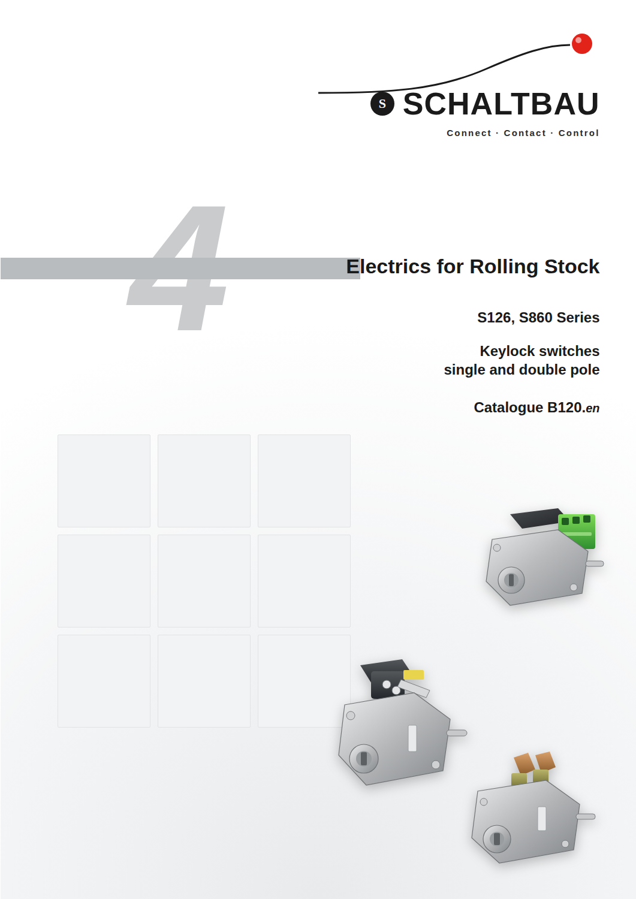S SCHALTBAU
Connect · Contact · Control
4
Section 4
Electrics for Rolling Stock
S126, S860 Series
Keylock switches
single and double pole
Catalogue B120.en